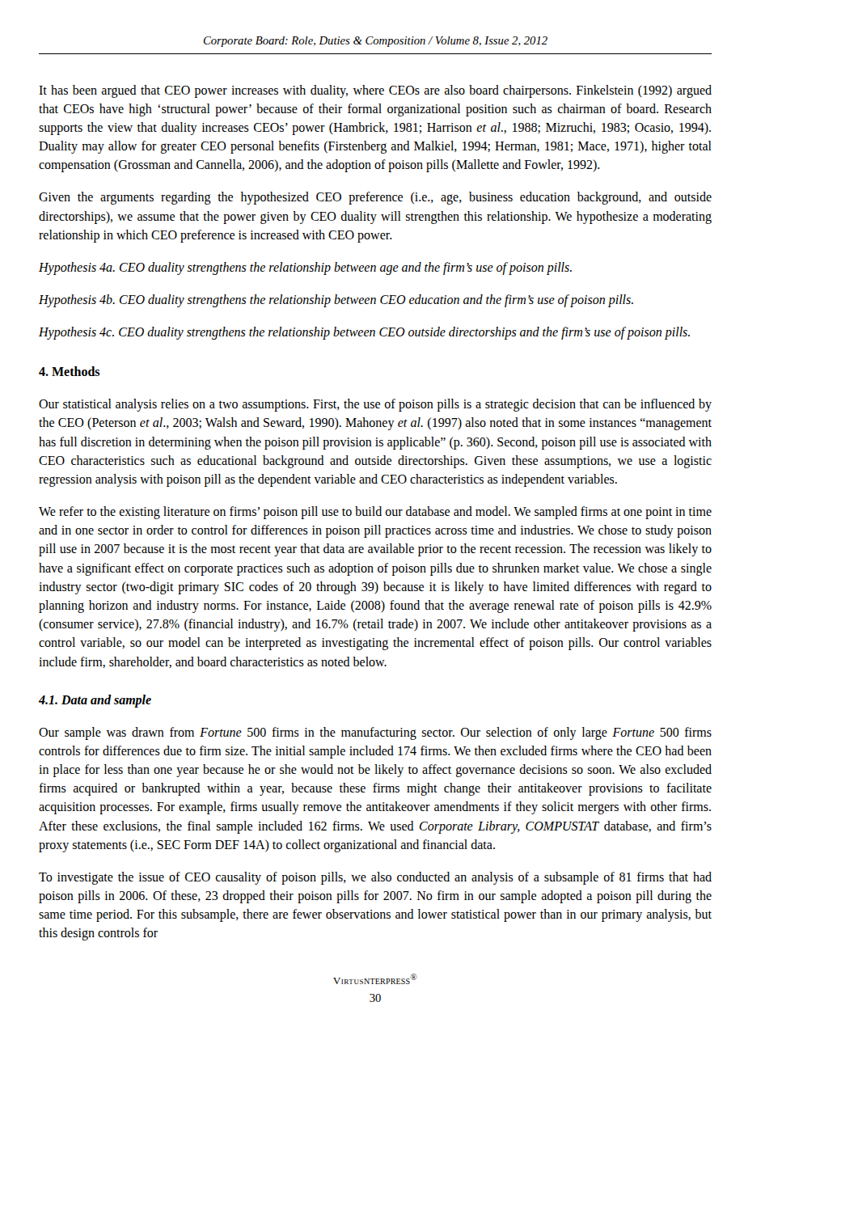Corporate Board: Role, Duties & Composition / Volume 8, Issue 2, 2012
It has been argued that CEO power increases with duality, where CEOs are also board chairpersons. Finkelstein (1992) argued that CEOs have high ‘structural power’ because of their formal organizational position such as chairman of board. Research supports the view that duality increases CEOs’ power (Hambrick, 1981; Harrison et al., 1988; Mizruchi, 1983; Ocasio, 1994). Duality may allow for greater CEO personal benefits (Firstenberg and Malkiel, 1994; Herman, 1981; Mace, 1971), higher total compensation (Grossman and Cannella, 2006), and the adoption of poison pills (Mallette and Fowler, 1992).
Given the arguments regarding the hypothesized CEO preference (i.e., age, business education background, and outside directorships), we assume that the power given by CEO duality will strengthen this relationship. We hypothesize a moderating relationship in which CEO preference is increased with CEO power.
Hypothesis 4a. CEO duality strengthens the relationship between age and the firm’s use of poison pills.
Hypothesis 4b. CEO duality strengthens the relationship between CEO education and the firm’s use of poison pills.
Hypothesis 4c. CEO duality strengthens the relationship between CEO outside directorships and the firm’s use of poison pills.
4. Methods
Our statistical analysis relies on a two assumptions. First, the use of poison pills is a strategic decision that can be influenced by the CEO (Peterson et al., 2003; Walsh and Seward, 1990). Mahoney et al. (1997) also noted that in some instances “management has full discretion in determining when the poison pill provision is applicable” (p. 360). Second, poison pill use is associated with CEO characteristics such as educational background and outside directorships. Given these assumptions, we use a logistic regression analysis with poison pill as the dependent variable and CEO characteristics as independent variables.
We refer to the existing literature on firms’ poison pill use to build our database and model. We sampled firms at one point in time and in one sector in order to control for differences in poison pill practices across time and industries. We chose to study poison pill use in 2007 because it is the most recent year that data are available prior to the recent recession. The recession was likely to have a significant effect on corporate practices such as adoption of poison pills due to shrunken market value. We chose a single industry sector (two-digit primary SIC codes of 20 through 39) because it is likely to have limited differences with regard to planning horizon and industry norms. For instance, Laide (2008) found that the average renewal rate of poison pills is 42.9% (consumer service), 27.8% (financial industry), and 16.7% (retail trade) in 2007. We include other antitakeover provisions as a control variable, so our model can be interpreted as investigating the incremental effect of poison pills. Our control variables include firm, shareholder, and board characteristics as noted below.
4.1. Data and sample
Our sample was drawn from Fortune 500 firms in the manufacturing sector. Our selection of only large Fortune 500 firms controls for differences due to firm size. The initial sample included 174 firms. We then excluded firms where the CEO had been in place for less than one year because he or she would not be likely to affect governance decisions so soon. We also excluded firms acquired or bankrupted within a year, because these firms might change their antitakeover provisions to facilitate acquisition processes. For example, firms usually remove the antitakeover amendments if they solicit mergers with other firms. After these exclusions, the final sample included 162 firms. We used Corporate Library, COMPUSTAT database, and firm’s proxy statements (i.e., SEC Form DEF 14A) to collect organizational and financial data.
To investigate the issue of CEO causality of poison pills, we also conducted an analysis of a subsample of 81 firms that had poison pills in 2006. Of these, 23 dropped their poison pills for 2007. No firm in our sample adopted a poison pill during the same time period. For this subsample, there are fewer observations and lower statistical power than in our primary analysis, but this design controls for
Virtus NTERPRESS®
30